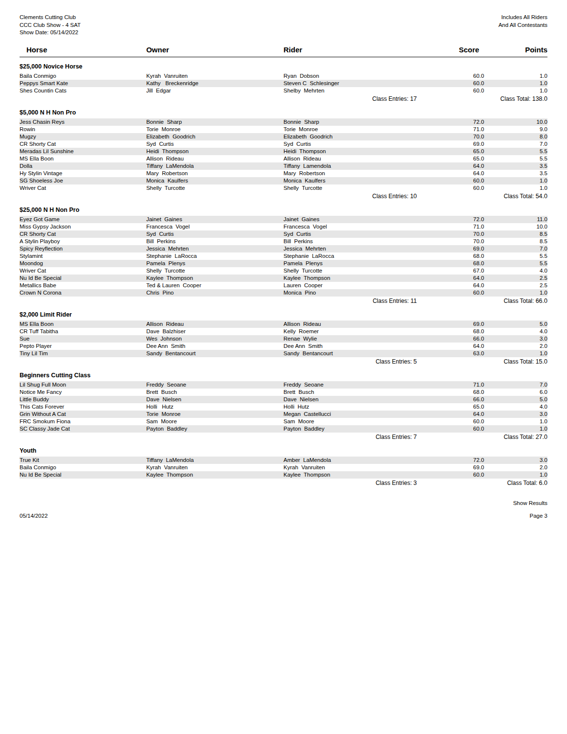Clements Cutting Club
CCC Club Show - 4 SAT
Show Date: 05/14/2022
Includes All Riders
And All Contestants
| Horse | Owner | Rider | Score | Points |
| --- | --- | --- | --- | --- |
| $25,000 Novice Horse |
| Baila Conmigo | Kyrah Vanruiten | Ryan Dobson | 60.0 | 1.0 |
| Peppys Smart Kate | Kathy Breckenridge | Steven C Schlesinger | 60.0 | 1.0 |
| Shes Countin Cats | Jill Edgar | Shelby Mehrten | 60.0 | 1.0 |
| | | Class Entries: 17 | Class Total: 138.0 |
| $5,000 N H Non Pro |
| Jess Chasin Reys | Bonnie Sharp | Bonnie Sharp | 72.0 | 10.0 |
| Rowin | Torie Monroe | Torie Monroe | 71.0 | 9.0 |
| Mugzy | Elizabeth Goodrich | Elizabeth Goodrich | 70.0 | 8.0 |
| CR Shorty Cat | Syd Curtis | Syd Curtis | 69.0 | 7.0 |
| Meradas Lil Sunshine | Heidi Thompson | Heidi Thompson | 65.0 | 5.5 |
| MS Ella Boon | Allison Rideau | Allison Rideau | 65.0 | 5.5 |
| Dolla | Tiffany LaMendola | Tiffany Lamendola | 64.0 | 3.5 |
| Hy Stylin Vintage | Mary Robertson | Mary Robertson | 64.0 | 3.5 |
| SG Shoeless Joe | Monica Kaulfers | Monica Kaulfers | 60.0 | 1.0 |
| Wriver Cat | Shelly Turcotte | Shelly Turcotte | 60.0 | 1.0 |
| | | Class Entries: 10 | Class Total: 54.0 |
| $25,000 N H Non Pro |
| Eyez Got Game | Jainet Gaines | Jainet Gaines | 72.0 | 11.0 |
| Miss Gypsy Jackson | Francesca Vogel | Francesca Vogel | 71.0 | 10.0 |
| CR Shorty Cat | Syd Curtis | Syd Curtis | 70.0 | 8.5 |
| A Stylin Playboy | Bill Perkins | Bill Perkins | 70.0 | 8.5 |
| Spicy Reyflection | Jessica Mehrten | Jessica Mehrten | 69.0 | 7.0 |
| Stylamint | Stephanie LaRocca | Stephanie LaRocca | 68.0 | 5.5 |
| Moondog | Pamela Plenys | Pamela Plenys | 68.0 | 5.5 |
| Wriver Cat | Shelly Turcotte | Shelly Turcotte | 67.0 | 4.0 |
| Nu Id Be Special | Kaylee Thompson | Kaylee Thompson | 64.0 | 2.5 |
| Metallics Babe | Ted & Lauren Cooper | Lauren Cooper | 64.0 | 2.5 |
| Crown N Corona | Chris Pino | Monica Pino | 60.0 | 1.0 |
| | | Class Entries: 11 | Class Total: 66.0 |
| $2,000 Limit Rider |
| MS Ella Boon | Allison Rideau | Allison Rideau | 69.0 | 5.0 |
| CR Tuff Tabitha | Dave Balzhiser | Kelly Roemer | 68.0 | 4.0 |
| Sue | Wes Johnson | Renae Wylie | 66.0 | 3.0 |
| Pepto Player | Dee Ann Smith | Dee Ann Smith | 64.0 | 2.0 |
| Tiny Lil Tim | Sandy Bentancourt | Sandy Bentancourt | 63.0 | 1.0 |
| | | Class Entries: 5 | Class Total: 15.0 |
| Beginners Cutting Class |
| Lil Shug Full Moon | Freddy Seoane | Freddy Seoane | 71.0 | 7.0 |
| Notice Me Fancy | Brett Busch | Brett Busch | 68.0 | 6.0 |
| Little Buddy | Dave Nielsen | Dave Nielsen | 66.0 | 5.0 |
| This Cats Forever | Holli Hutz | Holli Hutz | 65.0 | 4.0 |
| Grin Without A Cat | Torie Monroe | Megan Castellucci | 64.0 | 3.0 |
| FRC Smokum Fiona | Sam Moore | Sam Moore | 60.0 | 1.0 |
| SC Classy Jade Cat | Payton Baddley | Payton Baddley | 60.0 | 1.0 |
| | | Class Entries: 7 | Class Total: 27.0 |
| Youth |
| True Kit | Tiffany LaMendola | Amber LaMendola | 72.0 | 3.0 |
| Baila Conmigo | Kyrah Vanruiten | Kyrah Vanruiten | 69.0 | 2.0 |
| Nu Id Be Special | Kaylee Thompson | Kaylee Thompson | 60.0 | 1.0 |
| | | Class Entries: 3 | Class Total: 6.0 |
Show Results
05/14/2022
Page 3